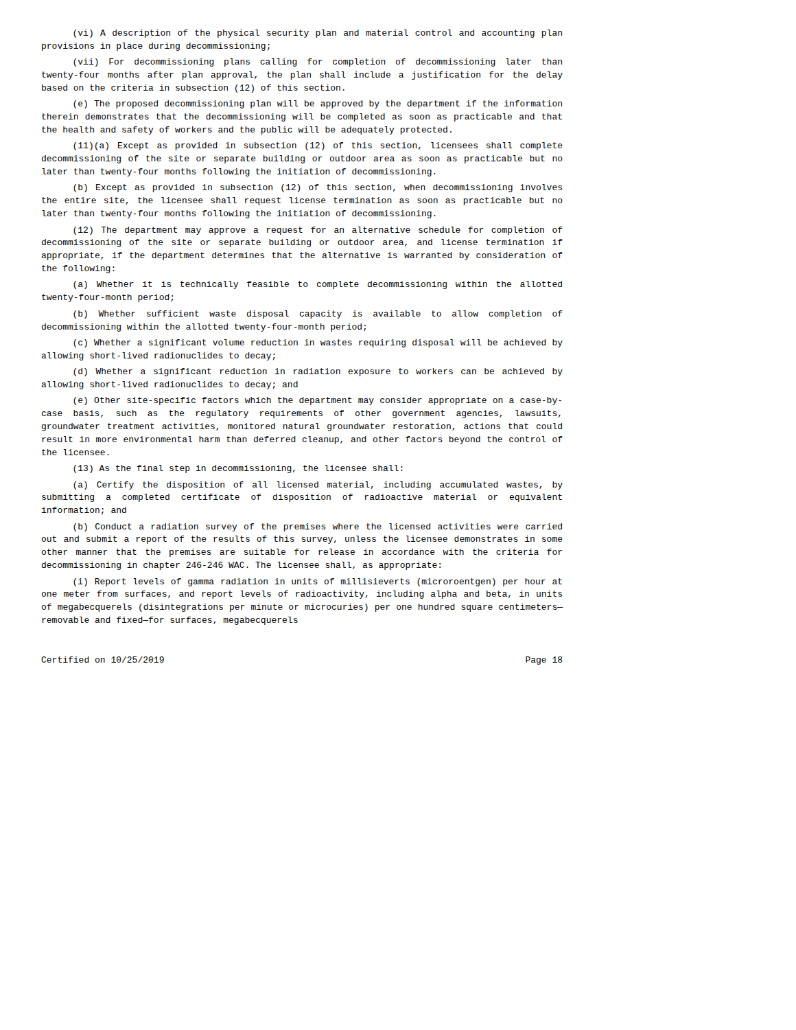(vi) A description of the physical security plan and material control and accounting plan provisions in place during decommissioning;
(vii) For decommissioning plans calling for completion of decommissioning later than twenty-four months after plan approval, the plan shall include a justification for the delay based on the criteria in subsection (12) of this section.
(e) The proposed decommissioning plan will be approved by the department if the information therein demonstrates that the decommissioning will be completed as soon as practicable and that the health and safety of workers and the public will be adequately protected.
(11)(a) Except as provided in subsection (12) of this section, licensees shall complete decommissioning of the site or separate building or outdoor area as soon as practicable but no later than twenty-four months following the initiation of decommissioning.
(b) Except as provided in subsection (12) of this section, when decommissioning involves the entire site, the licensee shall request license termination as soon as practicable but no later than twenty-four months following the initiation of decommissioning.
(12) The department may approve a request for an alternative schedule for completion of decommissioning of the site or separate building or outdoor area, and license termination if appropriate, if the department determines that the alternative is warranted by consideration of the following:
(a) Whether it is technically feasible to complete decommissioning within the allotted twenty-four-month period;
(b) Whether sufficient waste disposal capacity is available to allow completion of decommissioning within the allotted twenty-four-month period;
(c) Whether a significant volume reduction in wastes requiring disposal will be achieved by allowing short-lived radionuclides to decay;
(d) Whether a significant reduction in radiation exposure to workers can be achieved by allowing short-lived radionuclides to decay; and
(e) Other site-specific factors which the department may consider appropriate on a case-by-case basis, such as the regulatory requirements of other government agencies, lawsuits, groundwater treatment activities, monitored natural groundwater restoration, actions that could result in more environmental harm than deferred cleanup, and other factors beyond the control of the licensee.
(13) As the final step in decommissioning, the licensee shall:
(a) Certify the disposition of all licensed material, including accumulated wastes, by submitting a completed certificate of disposition of radioactive material or equivalent information; and
(b) Conduct a radiation survey of the premises where the licensed activities were carried out and submit a report of the results of this survey, unless the licensee demonstrates in some other manner that the premises are suitable for release in accordance with the criteria for decommissioning in chapter 246-246 WAC. The licensee shall, as appropriate:
(i) Report levels of gamma radiation in units of millisieverts (microroentgen) per hour at one meter from surfaces, and report levels of radioactivity, including alpha and beta, in units of megabecquerels (disintegrations per minute or microcuries) per one hundred square centimeters—removable and fixed—for surfaces, megabecquerels
Certified on 10/25/2019 Page 18